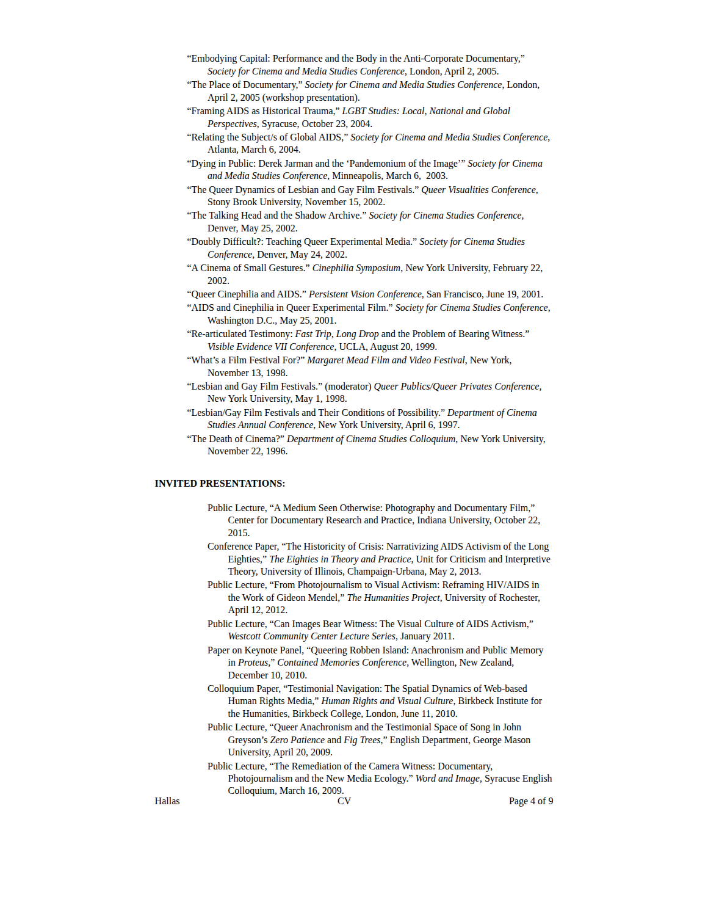“Embodying Capital: Performance and the Body in the Anti-Corporate Documentary,” Society for Cinema and Media Studies Conference, London, April 2, 2005.
“The Place of Documentary,” Society for Cinema and Media Studies Conference, London, April 2, 2005 (workshop presentation).
“Framing AIDS as Historical Trauma,” LGBT Studies: Local, National and Global Perspectives, Syracuse, October 23, 2004.
“Relating the Subject/s of Global AIDS,” Society for Cinema and Media Studies Conference, Atlanta, March 6, 2004.
“Dying in Public: Derek Jarman and the ‘Pandemonium of the Image’” Society for Cinema and Media Studies Conference, Minneapolis, March 6, 2003.
“The Queer Dynamics of Lesbian and Gay Film Festivals.” Queer Visualities Conference, Stony Brook University, November 15, 2002.
“The Talking Head and the Shadow Archive.” Society for Cinema Studies Conference, Denver, May 25, 2002.
“Doubly Difficult?: Teaching Queer Experimental Media.” Society for Cinema Studies Conference, Denver, May 24, 2002.
“A Cinema of Small Gestures.” Cinephilia Symposium, New York University, February 22, 2002.
“Queer Cinephilia and AIDS.” Persistent Vision Conference, San Francisco, June 19, 2001.
“AIDS and Cinephilia in Queer Experimental Film.” Society for Cinema Studies Conference, Washington D.C., May 25, 2001.
“Re-articulated Testimony: Fast Trip, Long Drop and the Problem of Bearing Witness.” Visible Evidence VII Conference, UCLA, August 20, 1999.
“What’s a Film Festival For?” Margaret Mead Film and Video Festival, New York, November 13, 1998.
“Lesbian and Gay Film Festivals.” (moderator) Queer Publics/Queer Privates Conference, New York University, May 1, 1998.
“Lesbian/Gay Film Festivals and Their Conditions of Possibility.” Department of Cinema Studies Annual Conference, New York University, April 6, 1997.
“The Death of Cinema?” Department of Cinema Studies Colloquium, New York University, November 22, 1996.
INVITED PRESENTATIONS:
Public Lecture, “A Medium Seen Otherwise: Photography and Documentary Film,” Center for Documentary Research and Practice, Indiana University, October 22, 2015.
Conference Paper, “The Historicity of Crisis: Narrativizing AIDS Activism of the Long Eighties,” The Eighties in Theory and Practice, Unit for Criticism and Interpretive Theory, University of Illinois, Champaign-Urbana, May 2, 2013.
Public Lecture, “From Photojournalism to Visual Activism: Reframing HIV/AIDS in the Work of Gideon Mendel,” The Humanities Project, University of Rochester, April 12, 2012.
Public Lecture, “Can Images Bear Witness: The Visual Culture of AIDS Activism,” Westcott Community Center Lecture Series, January 2011.
Paper on Keynote Panel, “Queering Robben Island: Anachronism and Public Memory in Proteus,” Contained Memories Conference, Wellington, New Zealand, December 10, 2010.
Colloquium Paper, “Testimonial Navigation: The Spatial Dynamics of Web-based Human Rights Media,” Human Rights and Visual Culture, Birkbeck Institute for the Humanities, Birkbeck College, London, June 11, 2010.
Public Lecture, “Queer Anachronism and the Testimonial Space of Song in John Greyson’s Zero Patience and Fig Trees,” English Department, George Mason University, April 20, 2009.
Public Lecture, “The Remediation of the Camera Witness: Documentary, Photojournalism and the New Media Ecology.” Word and Image, Syracuse English Colloquium, March 16, 2009.
Hallas CV Page 4 of 9